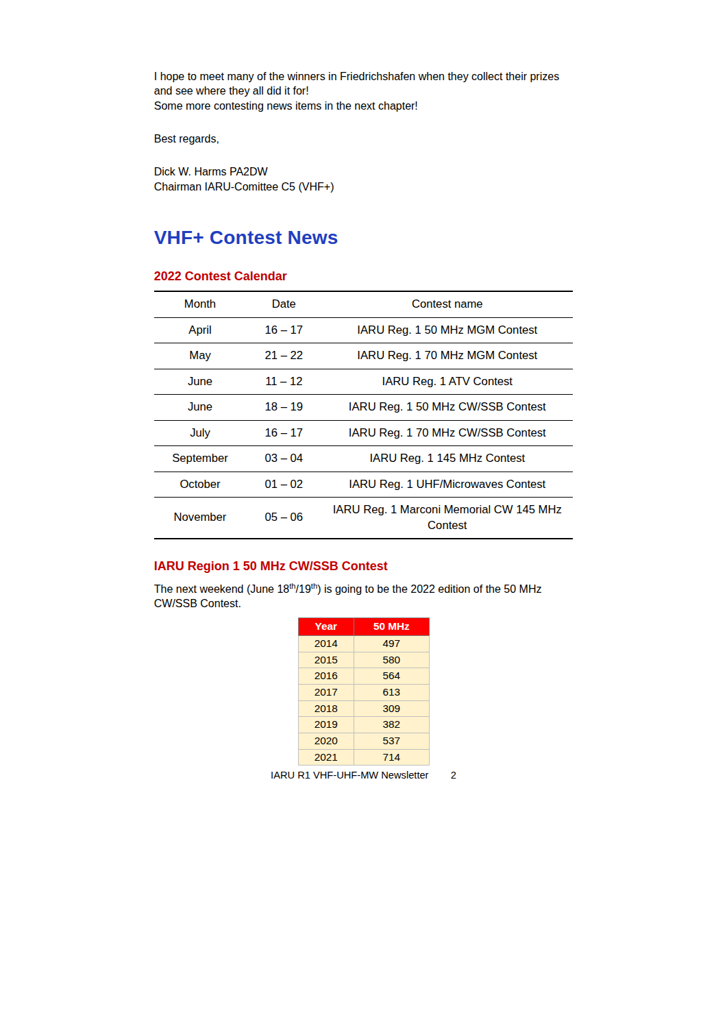I hope to meet many of the winners in Friedrichshafen when they collect their prizes and see where they all did it for!
Some more contesting news items in the next chapter!
Best regards,
Dick W. Harms PA2DW
Chairman IARU-Comittee C5 (VHF+)
VHF+ Contest News
2022 Contest Calendar
| Month | Date | Contest name |
| April | 16 – 17 | IARU Reg. 1 50 MHz MGM Contest |
| May | 21 – 22 | IARU Reg. 1 70 MHz MGM Contest |
| June | 11 – 12 | IARU Reg. 1 ATV Contest |
| June | 18 – 19 | IARU Reg. 1 50 MHz CW/SSB Contest |
| July | 16 – 17 | IARU Reg. 1 70 MHz CW/SSB Contest |
| September | 03 – 04 | IARU Reg. 1 145 MHz Contest |
| October | 01 – 02 | IARU Reg. 1 UHF/Microwaves Contest |
| November | 05 – 06 | IARU Reg. 1 Marconi Memorial CW 145 MHz Contest |
IARU Region 1 50 MHz CW/SSB Contest
The next weekend (June 18th/19th) is going to be the 2022 edition of the 50 MHz CW/SSB Contest.
| Year | 50 MHz |
| --- | --- |
| 2014 | 497 |
| 2015 | 580 |
| 2016 | 564 |
| 2017 | 613 |
| 2018 | 309 |
| 2019 | 382 |
| 2020 | 537 |
| 2021 | 714 |
IARU R1 VHF-UHF-MW Newsletter2